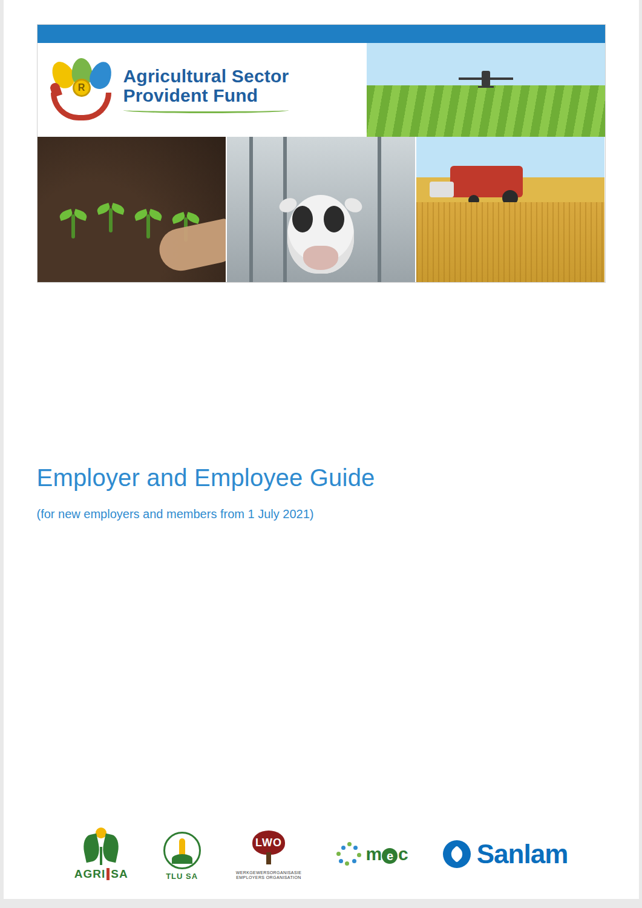Agricultural Sector
Provident Fund
Employer and Employee Guide
(for new employers and members from 1 July 2021)
AGRI SA
TLU SA
LWO
WERKGEWERSORGANISASIE
EMPLOYERS ORGANISATION
mec
Sanlam